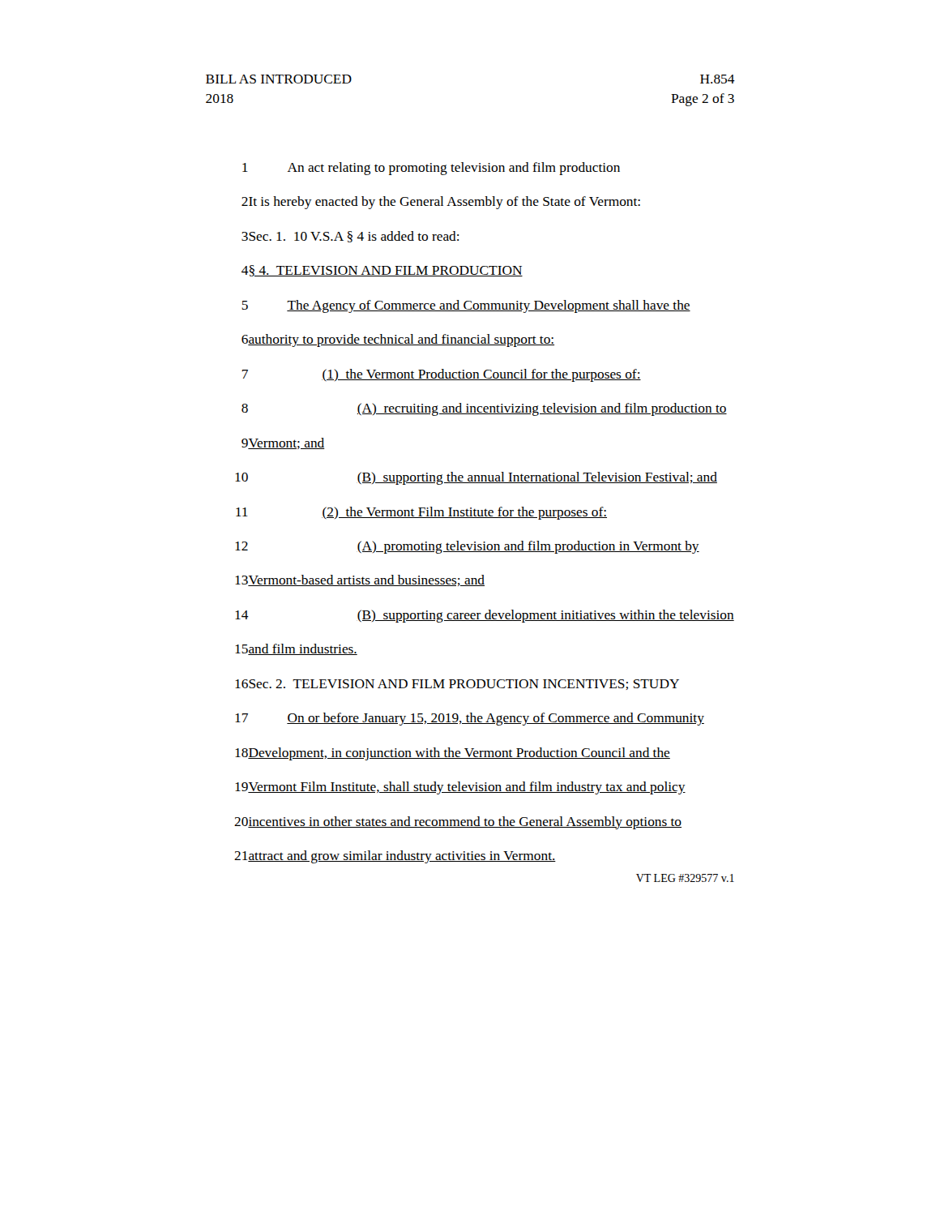BILL AS INTRODUCED
2018
H.854
Page 2 of 3
| 1 | An act relating to promoting television and film production |
| 2 | It is hereby enacted by the General Assembly of the State of Vermont: |
| 3 | Sec. 1. 10 V.S.A § 4 is added to read: |
| 4 | § 4. TELEVISION AND FILM PRODUCTION |
| 5 | The Agency of Commerce and Community Development shall have the |
| 6 | authority to provide technical and financial support to: |
| 7 | (1) the Vermont Production Council for the purposes of: |
| 8 | (A) recruiting and incentivizing television and film production to |
| 9 | Vermont; and |
| 10 | (B) supporting the annual International Television Festival; and |
| 11 | (2) the Vermont Film Institute for the purposes of: |
| 12 | (A) promoting television and film production in Vermont by |
| 13 | Vermont-based artists and businesses; and |
| 14 | (B) supporting career development initiatives within the television |
| 15 | and film industries. |
| 16 | Sec. 2. TELEVISION AND FILM PRODUCTION INCENTIVES; STUDY |
| 17 | On or before January 15, 2019, the Agency of Commerce and Community |
| 18 | Development, in conjunction with the Vermont Production Council and the |
| 19 | Vermont Film Institute, shall study television and film industry tax and policy |
| 20 | incentives in other states and recommend to the General Assembly options to |
| 21 | attract and grow similar industry activities in Vermont. |
VT LEG #329577 v.1